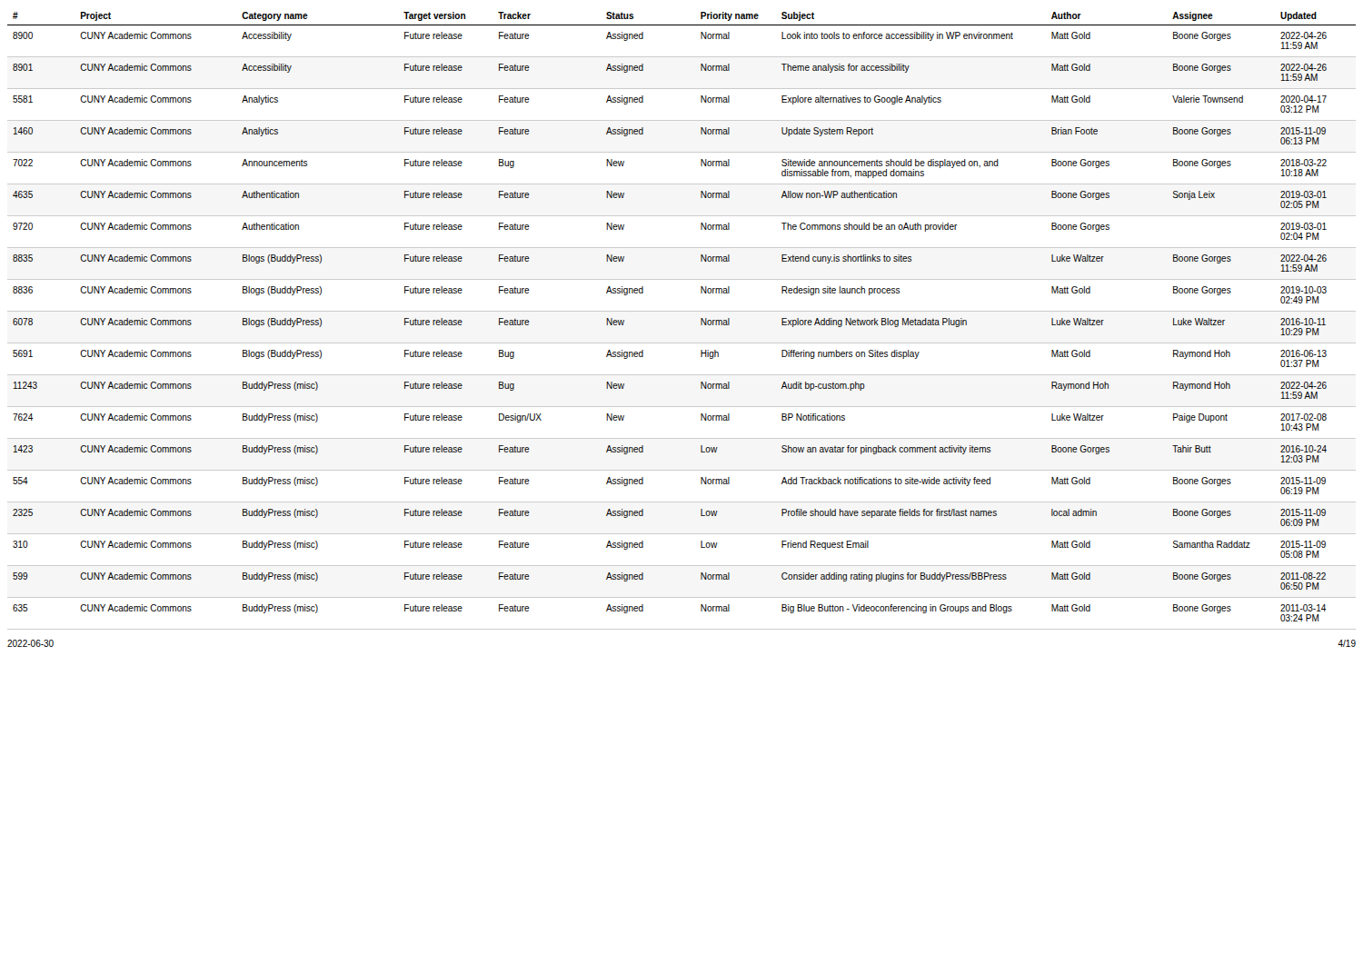| # | Project | Category name | Target version | Tracker | Status | Priority name | Subject | Author | Assignee | Updated |
| --- | --- | --- | --- | --- | --- | --- | --- | --- | --- | --- |
| 8900 | CUNY Academic Commons | Accessibility | Future release | Feature | Assigned | Normal | Look into tools to enforce accessibility in WP environment | Matt Gold | Boone Gorges | 2022-04-26 11:59 AM |
| 8901 | CUNY Academic Commons | Accessibility | Future release | Feature | Assigned | Normal | Theme analysis for accessibility | Matt Gold | Boone Gorges | 2022-04-26 11:59 AM |
| 5581 | CUNY Academic Commons | Analytics | Future release | Feature | Assigned | Normal | Explore alternatives to Google Analytics | Matt Gold | Valerie Townsend | 2020-04-17 03:12 PM |
| 1460 | CUNY Academic Commons | Analytics | Future release | Feature | Assigned | Normal | Update System Report | Brian Foote | Boone Gorges | 2015-11-09 06:13 PM |
| 7022 | CUNY Academic Commons | Announcements | Future release | Bug | New | Normal | Sitewide announcements should be displayed on, and dismissable from, mapped domains | Boone Gorges | Boone Gorges | 2018-03-22 10:18 AM |
| 4635 | CUNY Academic Commons | Authentication | Future release | Feature | New | Normal | Allow non-WP authentication | Boone Gorges | Sonja Leix | 2019-03-01 02:05 PM |
| 9720 | CUNY Academic Commons | Authentication | Future release | Feature | New | Normal | The Commons should be an oAuth provider | Boone Gorges | | 2019-03-01 02:04 PM |
| 8835 | CUNY Academic Commons | Blogs (BuddyPress) | Future release | Feature | New | Normal | Extend cuny.is shortlinks to sites | Luke Waltzer | Boone Gorges | 2022-04-26 11:59 AM |
| 8836 | CUNY Academic Commons | Blogs (BuddyPress) | Future release | Feature | Assigned | Normal | Redesign site launch process | Matt Gold | Boone Gorges | 2019-10-03 02:49 PM |
| 6078 | CUNY Academic Commons | Blogs (BuddyPress) | Future release | Feature | New | Normal | Explore Adding Network Blog Metadata Plugin | Luke Waltzer | Luke Waltzer | 2016-10-11 10:29 PM |
| 5691 | CUNY Academic Commons | Blogs (BuddyPress) | Future release | Bug | Assigned | High | Differing numbers on Sites display | Matt Gold | Raymond Hoh | 2016-06-13 01:37 PM |
| 11243 | CUNY Academic Commons | BuddyPress (misc) | Future release | Bug | New | Normal | Audit bp-custom.php | Raymond Hoh | Raymond Hoh | 2022-04-26 11:59 AM |
| 7624 | CUNY Academic Commons | BuddyPress (misc) | Future release | Design/UX | New | Normal | BP Notifications | Luke Waltzer | Paige Dupont | 2017-02-08 10:43 PM |
| 1423 | CUNY Academic Commons | BuddyPress (misc) | Future release | Feature | Assigned | Low | Show an avatar for pingback comment activity items | Boone Gorges | Tahir Butt | 2016-10-24 12:03 PM |
| 554 | CUNY Academic Commons | BuddyPress (misc) | Future release | Feature | Assigned | Normal | Add Trackback notifications to site-wide activity feed | Matt Gold | Boone Gorges | 2015-11-09 06:19 PM |
| 2325 | CUNY Academic Commons | BuddyPress (misc) | Future release | Feature | Assigned | Low | Profile should have separate fields for first/last names | local admin | Boone Gorges | 2015-11-09 06:09 PM |
| 310 | CUNY Academic Commons | BuddyPress (misc) | Future release | Feature | Assigned | Low | Friend Request Email | Matt Gold | Samantha Raddatz | 2015-11-09 05:08 PM |
| 599 | CUNY Academic Commons | BuddyPress (misc) | Future release | Feature | Assigned | Normal | Consider adding rating plugins for BuddyPress/BBPress | Matt Gold | Boone Gorges | 2011-08-22 06:50 PM |
| 635 | CUNY Academic Commons | BuddyPress (misc) | Future release | Feature | Assigned | Normal | Big Blue Button - Videoconferencing in Groups and Blogs | Matt Gold | Boone Gorges | 2011-03-14 03:24 PM |
2022-06-30 4/19